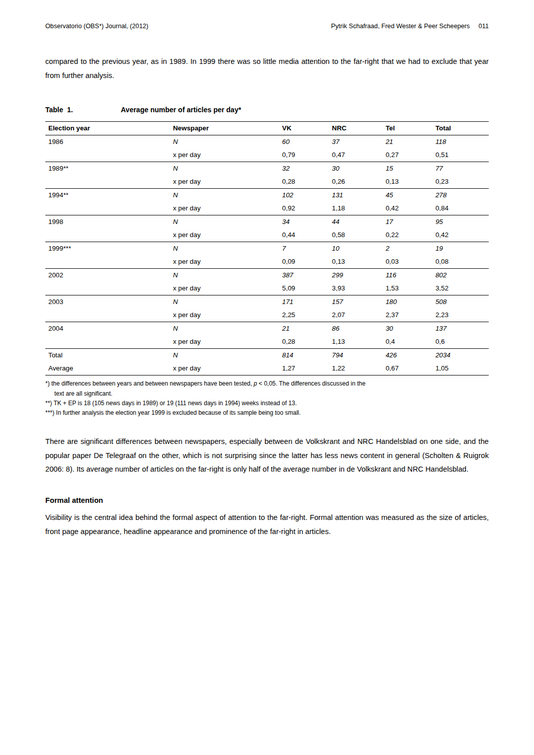Observatorio (OBS*) Journal, (2012)
Pytrik Schafraad, Fred Wester & Peer Scheepers 011
compared to the previous year, as in 1989. In 1999 there was so little media attention to the far-right that we had to exclude that year from further analysis.
Table 1. Average number of articles per day*
| Election year | Newspaper | VK | NRC | Tel | Total |
| --- | --- | --- | --- | --- | --- |
| 1986 | N | 60 | 37 | 21 | 118 |
| | x per day | 0,79 | 0,47 | 0,27 | 0,51 |
| 1989** | N | 32 | 30 | 15 | 77 |
| | x per day | 0,28 | 0,26 | 0,13 | 0,23 |
| 1994** | N | 102 | 131 | 45 | 278 |
| | x per day | 0,92 | 1,18 | 0,42 | 0,84 |
| 1998 | N | 34 | 44 | 17 | 95 |
| | x per day | 0,44 | 0,58 | 0,22 | 0,42 |
| 1999*** | N | 7 | 10 | 2 | 19 |
| | x per day | 0,09 | 0,13 | 0,03 | 0,08 |
| 2002 | N | 387 | 299 | 116 | 802 |
| | x per day | 5,09 | 3,93 | 1,53 | 3,52 |
| 2003 | N | 171 | 157 | 180 | 508 |
| | x per day | 2,25 | 2,07 | 2,37 | 2,23 |
| 2004 | N | 21 | 86 | 30 | 137 |
| | x per day | 0,28 | 1,13 | 0,4 | 0,6 |
| Total | N | 814 | 794 | 426 | 2034 |
| Average | x per day | 1,27 | 1,22 | 0,67 | 1,05 |
*) the differences between years and between newspapers have been tested, p < 0,05. The differences discussed in the
text are all significant.
**) TK + EP is 18 (105 news days in 1989) or 19 (111 news days in 1994) weeks instead of 13.
***) In further analysis the election year 1999 is excluded because of its sample being too small.
There are significant differences between newspapers, especially between de Volkskrant and NRC Handelsblad on one side, and the popular paper De Telegraaf on the other, which is not surprising since the latter has less news content in general (Scholten & Ruigrok 2006: 8). Its average number of articles on the far-right is only half of the average number in de Volkskrant and NRC Handelsblad.
Formal attention
Visibility is the central idea behind the formal aspect of attention to the far-right. Formal attention was measured as the size of articles, front page appearance, headline appearance and prominence of the far-right in articles.